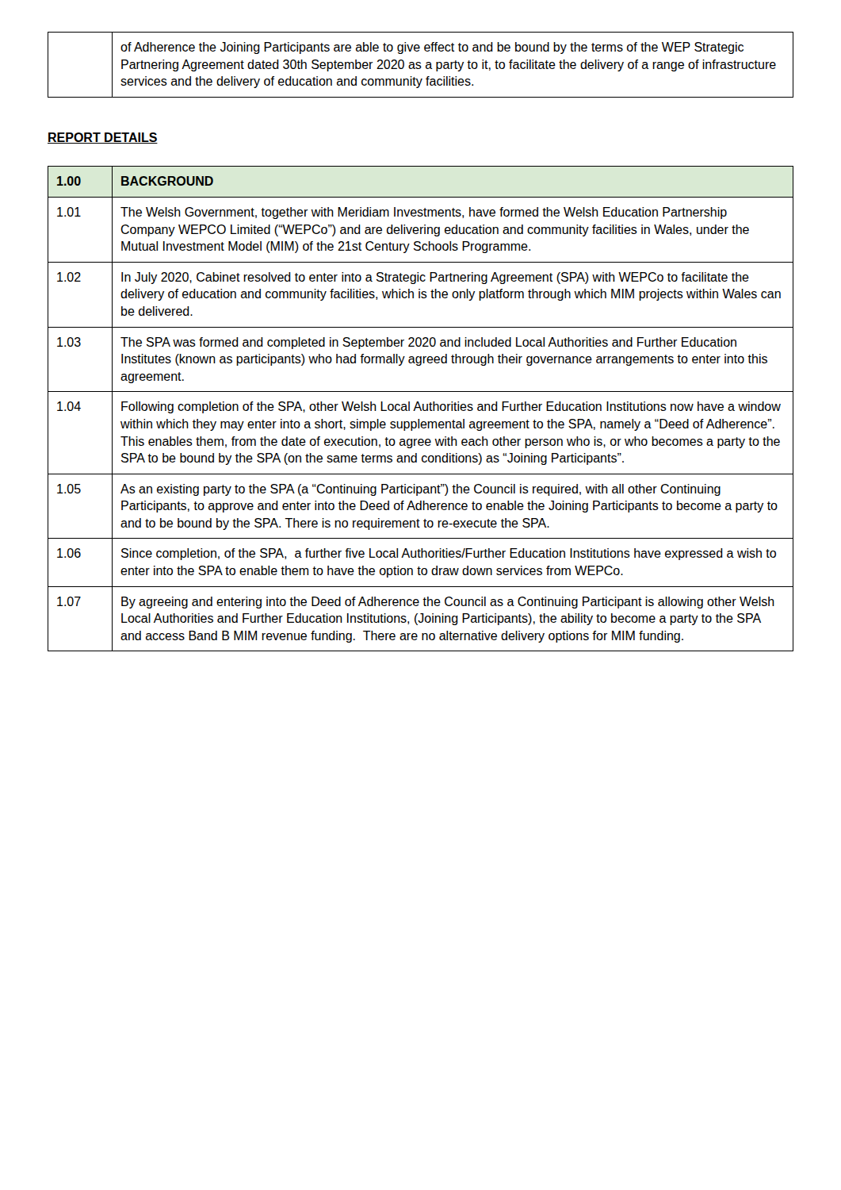| | of Adherence the Joining Participants are able to give effect to and be bound by the terms of the WEP Strategic Partnering Agreement dated 30th September 2020 as a party to it, to facilitate the delivery of a range of infrastructure services and the delivery of education and community facilities. |
REPORT DETAILS
| 1.00 | BACKGROUND |
| 1.01 | The Welsh Government, together with Meridiam Investments, have formed the Welsh Education Partnership Company WEPCO Limited (“WEPCo”) and are delivering education and community facilities in Wales, under the Mutual Investment Model (MIM) of the 21st Century Schools Programme. |
| 1.02 | In July 2020, Cabinet resolved to enter into a Strategic Partnering Agreement (SPA) with WEPCo to facilitate the delivery of education and community facilities, which is the only platform through which MIM projects within Wales can be delivered. |
| 1.03 | The SPA was formed and completed in September 2020 and included Local Authorities and Further Education Institutes (known as participants) who had formally agreed through their governance arrangements to enter into this agreement. |
| 1.04 | Following completion of the SPA, other Welsh Local Authorities and Further Education Institutions now have a window within which they may enter into a short, simple supplemental agreement to the SPA, namely a “Deed of Adherence”. This enables them, from the date of execution, to agree with each other person who is, or who becomes a party to the SPA to be bound by the SPA (on the same terms and conditions) as “Joining Participants”. |
| 1.05 | As an existing party to the SPA (a “Continuing Participant”) the Council is required, with all other Continuing Participants, to approve and enter into the Deed of Adherence to enable the Joining Participants to become a party to and to be bound by the SPA. There is no requirement to re-execute the SPA. |
| 1.06 | Since completion, of the SPA, a further five Local Authorities/Further Education Institutions have expressed a wish to enter into the SPA to enable them to have the option to draw down services from WEPCo. |
| 1.07 | By agreeing and entering into the Deed of Adherence the Council as a Continuing Participant is allowing other Welsh Local Authorities and Further Education Institutions, (Joining Participants), the ability to become a party to the SPA and access Band B MIM revenue funding. There are no alternative delivery options for MIM funding. |